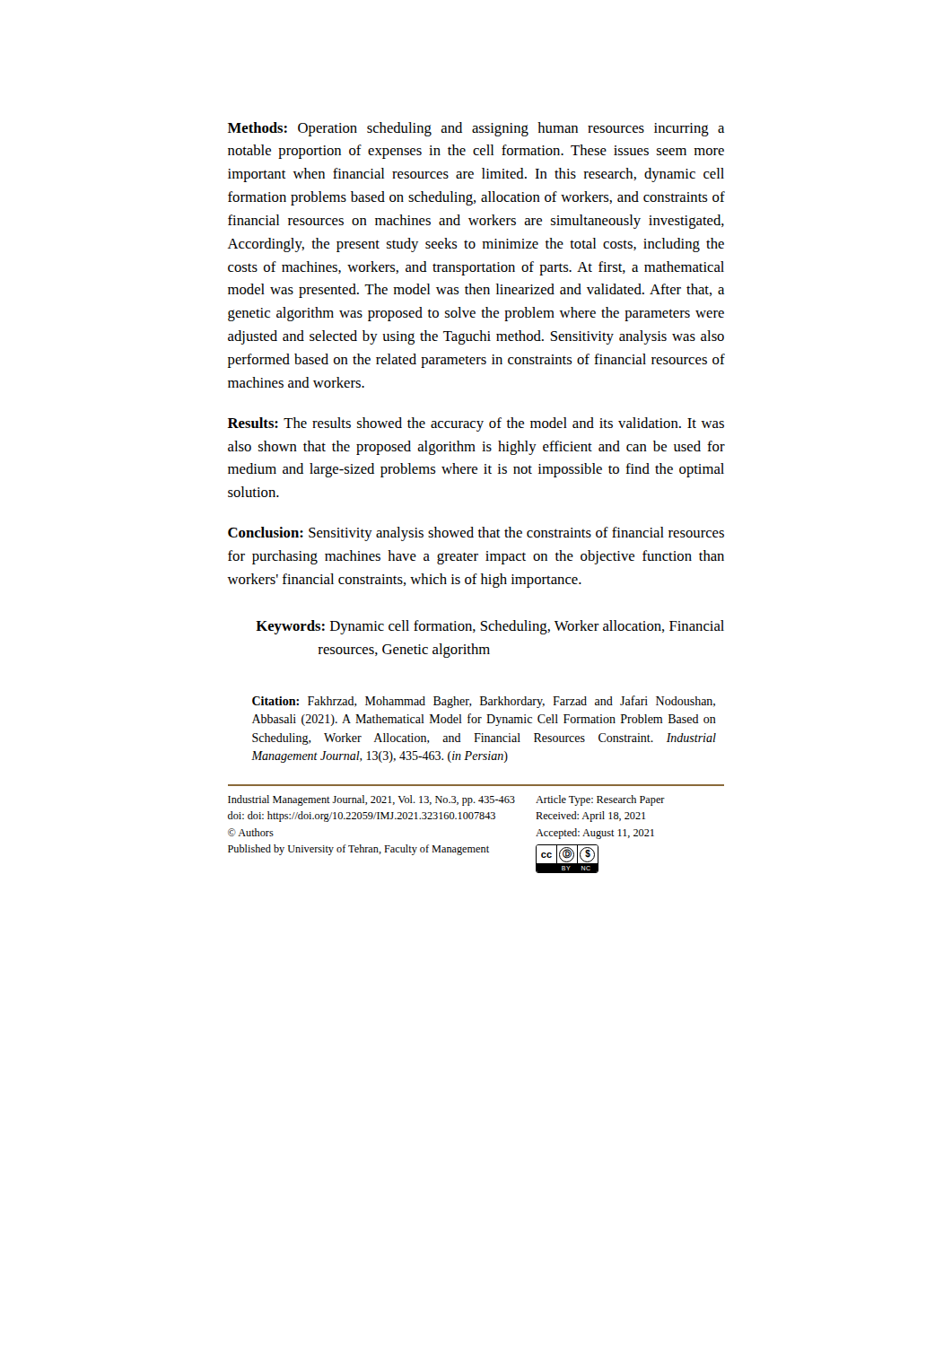Methods: Operation scheduling and assigning human resources incurring a notable proportion of expenses in the cell formation. These issues seem more important when financial resources are limited. In this research, dynamic cell formation problems based on scheduling, allocation of workers, and constraints of financial resources on machines and workers are simultaneously investigated, Accordingly, the present study seeks to minimize the total costs, including the costs of machines, workers, and transportation of parts. At first, a mathematical model was presented. The model was then linearized and validated. After that, a genetic algorithm was proposed to solve the problem where the parameters were adjusted and selected by using the Taguchi method. Sensitivity analysis was also performed based on the related parameters in constraints of financial resources of machines and workers.
Results: The results showed the accuracy of the model and its validation. It was also shown that the proposed algorithm is highly efficient and can be used for medium and large-sized problems where it is not impossible to find the optimal solution.
Conclusion: Sensitivity analysis showed that the constraints of financial resources for purchasing machines have a greater impact on the objective function than workers' financial constraints, which is of high importance.
Keywords: Dynamic cell formation, Scheduling, Worker allocation, Financial resources, Genetic algorithm
Citation: Fakhrzad, Mohammad Bagher, Barkhordary, Farzad and Jafari Nodoushan, Abbasali (2021). A Mathematical Model for Dynamic Cell Formation Problem Based on Scheduling, Worker Allocation, and Financial Resources Constraint. Industrial Management Journal, 13(3), 435-463. (in Persian)
| Industrial Management Journal, 2021, Vol. 13, No.3, pp. 435-463 doi: doi: https://doi.org/10.22059/IMJ.2021.323160.1007843 © Authors Published by University of Tehran, Faculty of Management | Article Type: Research Paper Received: April 18, 2021 Accepted: August 11, 2021 cc Ⓓ $ BY NC |